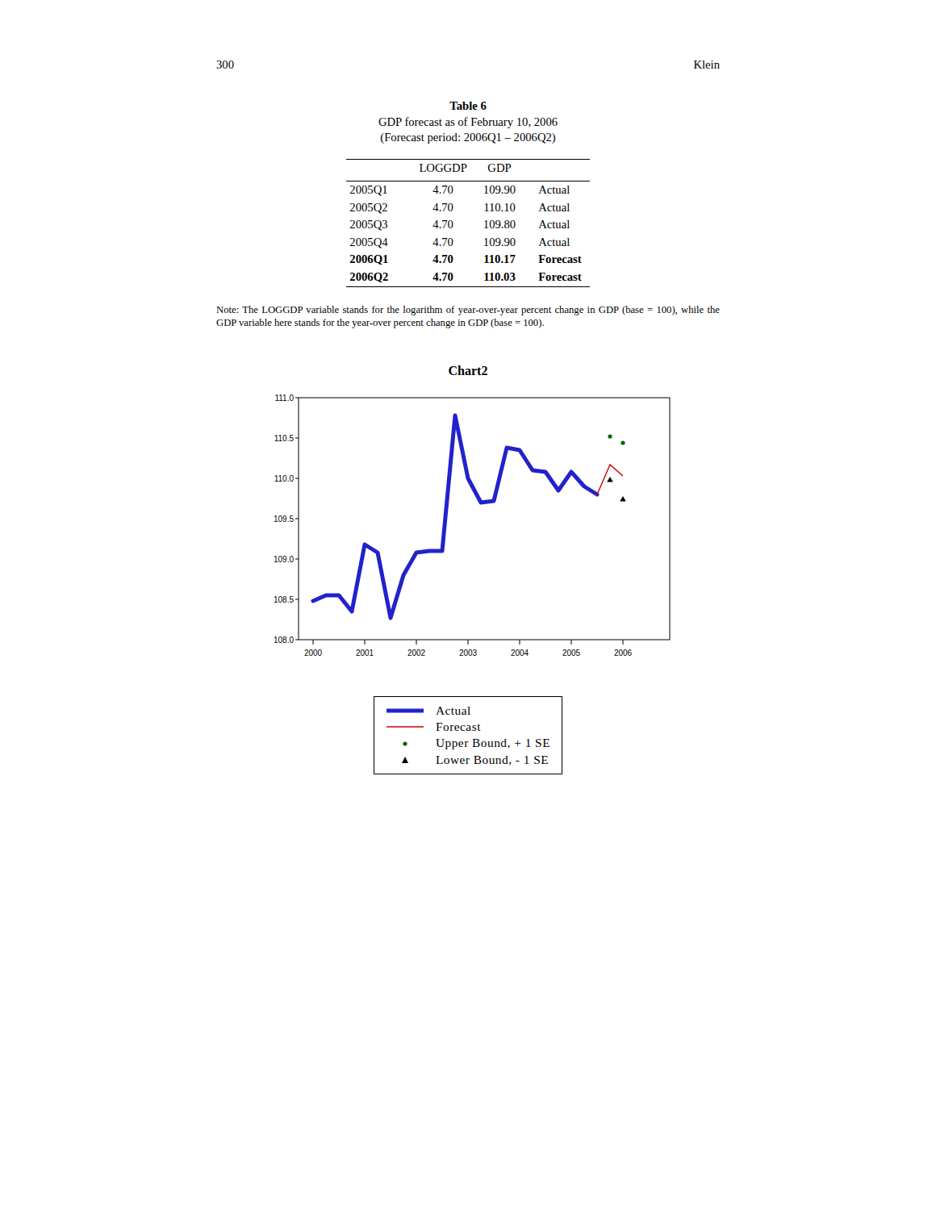300 Klein
Table 6
GDP forecast as of February 10, 2006
(Forecast period: 2006Q1 – 2006Q2)
| | LOGGDP | GDP | |
| --- | --- | --- | --- |
| 2005Q1 | 4.70 | 109.90 | Actual |
| 2005Q2 | 4.70 | 110.10 | Actual |
| 2005Q3 | 4.70 | 109.80 | Actual |
| 2005Q4 | 4.70 | 109.90 | Actual |
| 2006Q1 | 4.70 | 110.17 | Forecast |
| 2006Q2 | 4.70 | 110.03 | Forecast |
Note: The LOGGDP variable stands for the logarithm of year-over-year percent change in GDP (base = 100), while the GDP variable here stands for the year-over percent change in GDP (base = 100).
Chart2
111.0 110.5 110.0 109.5 109.0 108.5 108.0 2000 2001 2002 2003 2004 2005 2006
Actual
Forecast
Upper Bound, + 1 SE
Lower Bound, - 1 SE